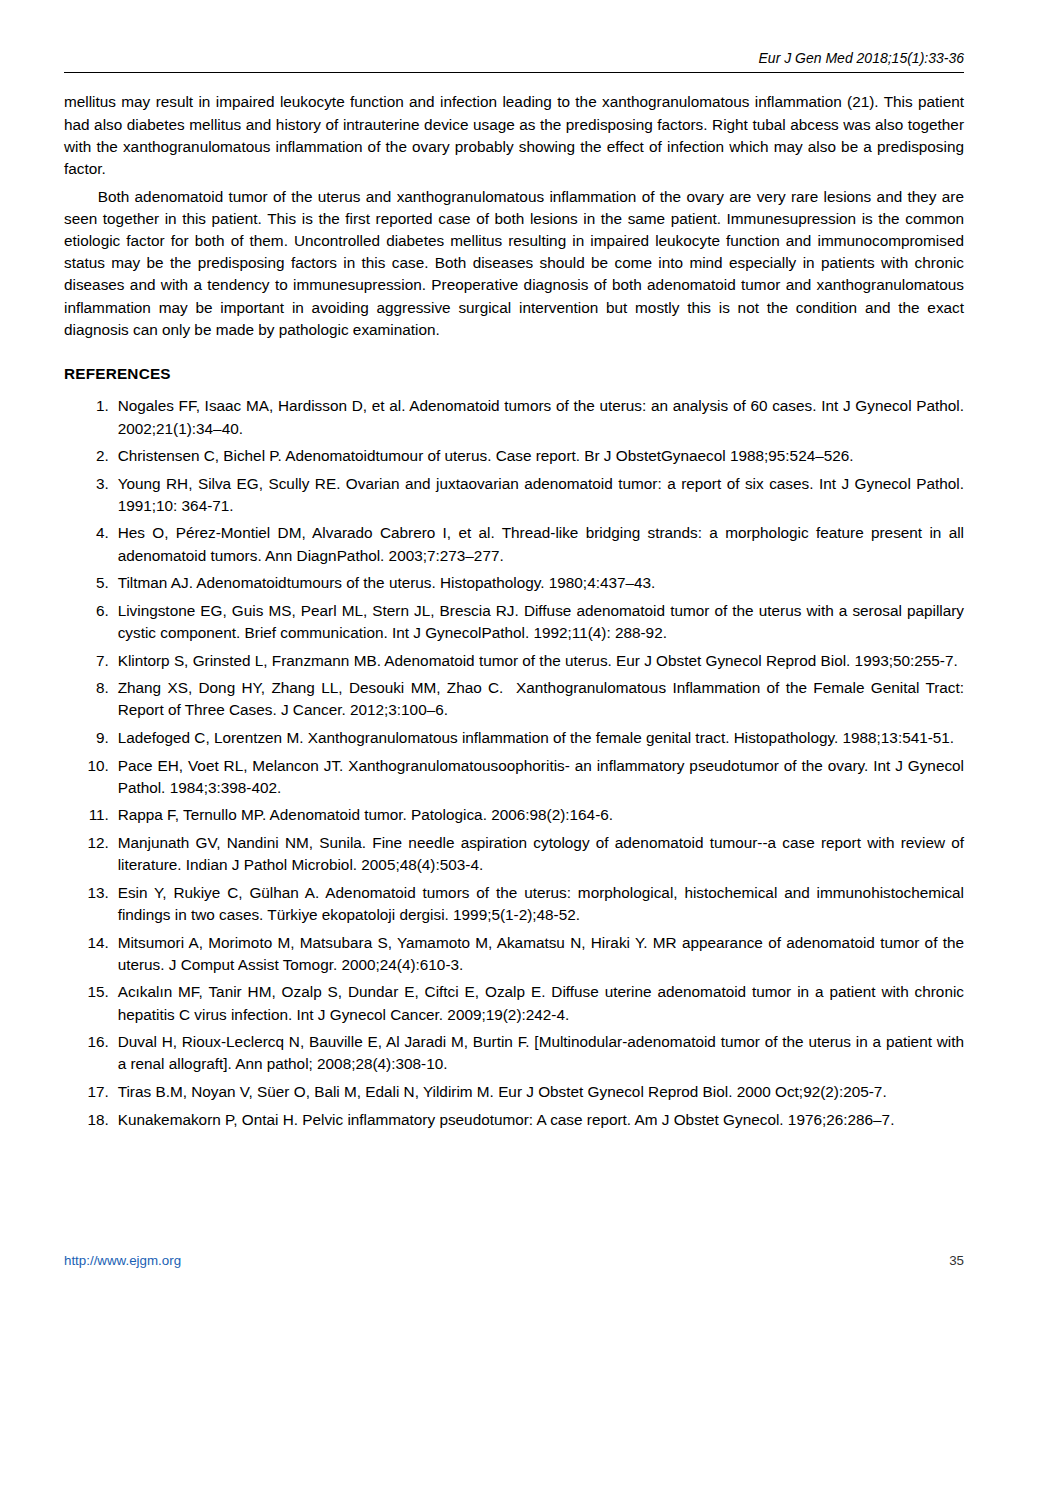Eur J Gen Med 2018;15(1):33-36
mellitus may result in impaired leukocyte function and infection leading to the xanthogranulomatous inflammation (21). This patient had also diabetes mellitus and history of intrauterine device usage as the predisposing factors. Right tubal abcess was also together with the xanthogranulomatous inflammation of the ovary probably showing the effect of infection which may also be a predisposing factor.
Both adenomatoid tumor of the uterus and xanthogranulomatous inflammation of the ovary are very rare lesions and they are seen together in this patient. This is the first reported case of both lesions in the same patient. Immunesupression is the common etiologic factor for both of them. Uncontrolled diabetes mellitus resulting in impaired leukocyte function and immunocompromised status may be the predisposing factors in this case. Both diseases should be come into mind especially in patients with chronic diseases and with a tendency to immunesupression. Preoperative diagnosis of both adenomatoid tumor and xanthogranulomatous inflammation may be important in avoiding aggressive surgical intervention but mostly this is not the condition and the exact diagnosis can only be made by pathologic examination.
REFERENCES
Nogales FF, Isaac MA, Hardisson D, et al. Adenomatoid tumors of the uterus: an analysis of 60 cases. Int J Gynecol Pathol. 2002;21(1):34–40.
Christensen C, Bichel P. Adenomatoidtumour of uterus. Case report. Br J ObstetGynaecol 1988;95:524–526.
Young RH, Silva EG, Scully RE. Ovarian and juxtaovarian adenomatoid tumor: a report of six cases. Int J Gynecol Pathol. 1991;10: 364-71.
Hes O, Pérez-Montiel DM, Alvarado Cabrero I, et al. Thread-like bridging strands: a morphologic feature present in all adenomatoid tumors. Ann DiagnPathol. 2003;7:273–277.
Tiltman AJ. Adenomatoidtumours of the uterus. Histopathology. 1980;4:437–43.
Livingstone EG, Guis MS, Pearl ML, Stern JL, Brescia RJ. Diffuse adenomatoid tumor of the uterus with a serosal papillary cystic component. Brief communication. Int J GynecolPathol. 1992;11(4): 288-92.
Klintorp S, Grinsted L, Franzmann MB. Adenomatoid tumor of the uterus. Eur J Obstet Gynecol Reprod Biol. 1993;50:255-7.
Zhang XS, Dong HY, Zhang LL, Desouki MM, Zhao C. Xanthogranulomatous Inflammation of the Female Genital Tract: Report of Three Cases. J Cancer. 2012;3:100–6.
Ladefoged C, Lorentzen M. Xanthogranulomatous inflammation of the female genital tract. Histopathology. 1988;13:541-51.
Pace EH, Voet RL, Melancon JT. Xanthogranulomatousoophoritis- an inflammatory pseudotumor of the ovary. Int J Gynecol Pathol. 1984;3:398-402.
Rappa F, Ternullo MP. Adenomatoid tumor. Patologica. 2006:98(2):164-6.
Manjunath GV, Nandini NM, Sunila. Fine needle aspiration cytology of adenomatoid tumour--a case report with review of literature. Indian J Pathol Microbiol. 2005;48(4):503-4.
Esin Y, Rukiye C, Gülhan A. Adenomatoid tumors of the uterus: morphological, histochemical and immunohistochemical findings in two cases. Türkiye ekopatoloji dergisi. 1999;5(1-2);48-52.
Mitsumori A, Morimoto M, Matsubara S, Yamamoto M, Akamatsu N, Hiraki Y. MR appearance of adenomatoid tumor of the uterus. J Comput Assist Tomogr. 2000;24(4):610-3.
Acıkalın MF, Tanir HM, Ozalp S, Dundar E, Ciftci E, Ozalp E. Diffuse uterine adenomatoid tumor in a patient with chronic hepatitis C virus infection. Int J Gynecol Cancer. 2009;19(2):242-4.
Duval H, Rioux-Leclercq N, Bauville E, Al Jaradi M, Burtin F. [Multinodular-adenomatoid tumor of the uterus in a patient with a renal allograft]. Ann pathol; 2008;28(4):308-10.
Tiras B.M, Noyan V, Süer O, Bali M, Edali N, Yildirim M. Eur J Obstet Gynecol Reprod Biol. 2000 Oct;92(2):205-7.
Kunakemakorn P, Ontai H. Pelvic inflammatory pseudotumor: A case report. Am J Obstet Gynecol. 1976;26:286–7.
http://www.ejgm.org 35